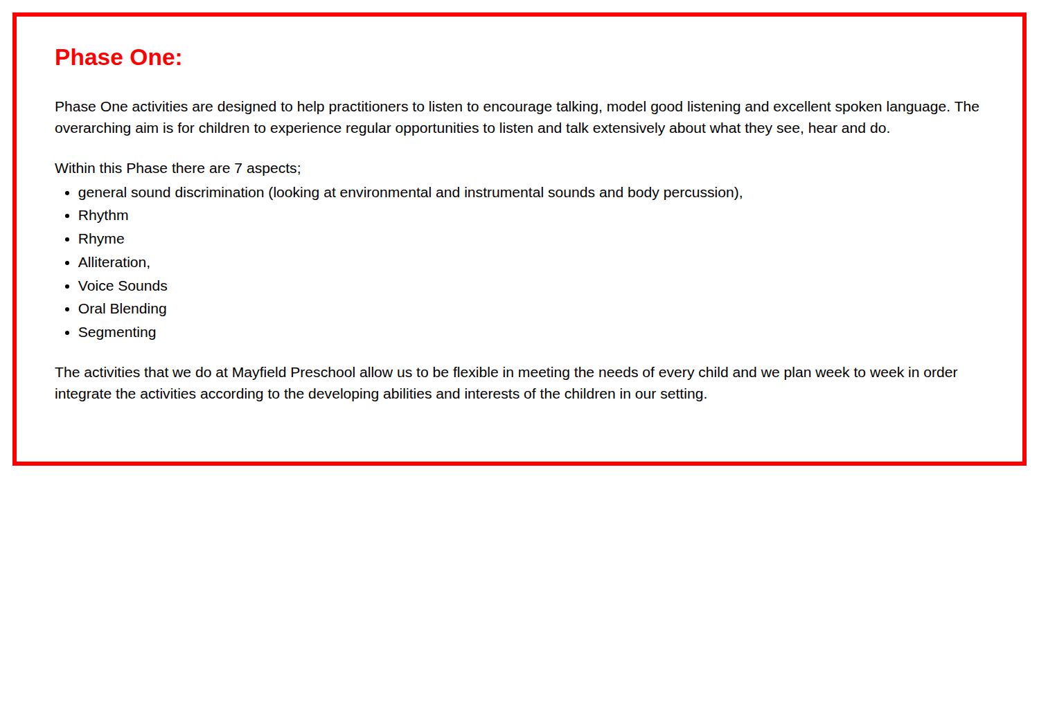Phase One:
Phase One activities are designed to help practitioners to listen to encourage talking, model good listening and excellent spoken language. The overarching aim is for children to experience regular opportunities to listen and talk extensively about what they see, hear and do.
Within this Phase there are 7 aspects;
general sound discrimination (looking at environmental and instrumental sounds and body percussion),
Rhythm
Rhyme
Alliteration,
Voice Sounds
Oral Blending
Segmenting
The activities that we do at Mayfield Preschool allow us to be flexible in meeting the needs of every child and we plan week to week in order integrate the activities according to the developing abilities and interests of the children in our setting.